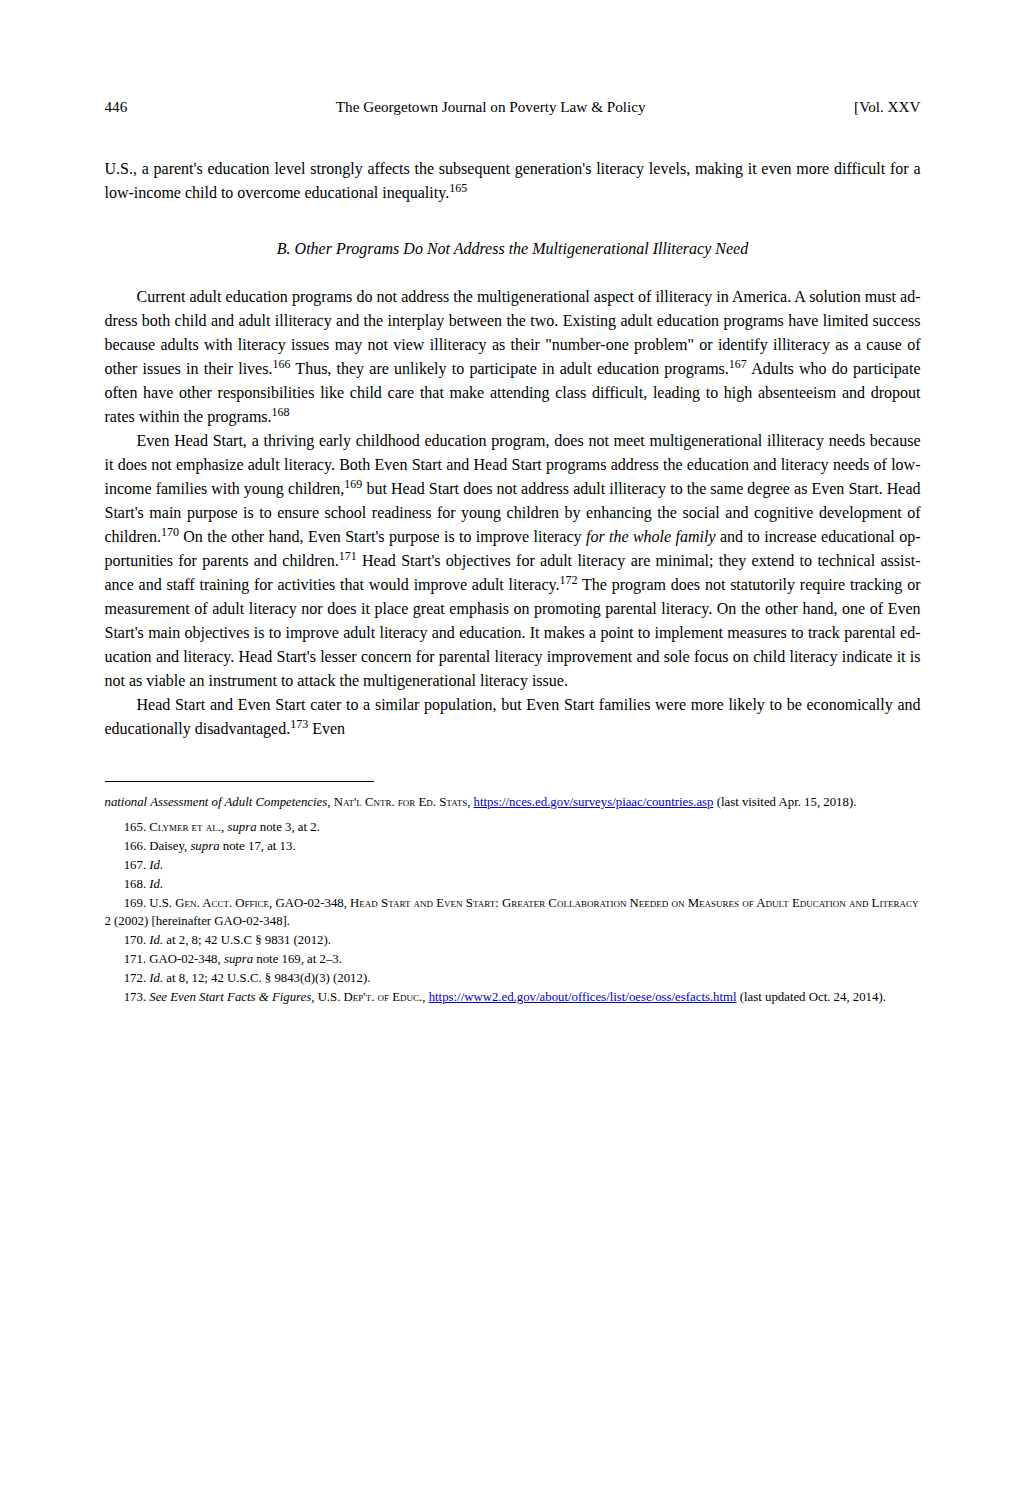446 The Georgetown Journal on Poverty Law & Policy [Vol. XXV
U.S., a parent's education level strongly affects the subsequent generation's literacy levels, making it even more difficult for a low-income child to overcome educational inequality.165
B. Other Programs Do Not Address the Multigenerational Illiteracy Need
Current adult education programs do not address the multigenerational aspect of illiteracy in America. A solution must address both child and adult illiteracy and the interplay between the two. Existing adult education programs have limited success because adults with literacy issues may not view illiteracy as their "number-one problem" or identify illiteracy as a cause of other issues in their lives.166 Thus, they are unlikely to participate in adult education programs.167 Adults who do participate often have other responsibilities like child care that make attending class difficult, leading to high absenteeism and dropout rates within the programs.168
Even Head Start, a thriving early childhood education program, does not meet multigenerational illiteracy needs because it does not emphasize adult literacy. Both Even Start and Head Start programs address the education and literacy needs of low-income families with young children,169 but Head Start does not address adult illiteracy to the same degree as Even Start. Head Start's main purpose is to ensure school readiness for young children by enhancing the social and cognitive development of children.170 On the other hand, Even Start's purpose is to improve literacy for the whole family and to increase educational opportunities for parents and children.171 Head Start's objectives for adult literacy are minimal; they extend to technical assistance and staff training for activities that would improve adult literacy.172 The program does not statutorily require tracking or measurement of adult literacy nor does it place great emphasis on promoting parental literacy. On the other hand, one of Even Start's main objectives is to improve adult literacy and education. It makes a point to implement measures to track parental education and literacy. Head Start's lesser concern for parental literacy improvement and sole focus on child literacy indicate it is not as viable an instrument to attack the multigenerational literacy issue.
Head Start and Even Start cater to a similar population, but Even Start families were more likely to be economically and educationally disadvantaged.173 Even
national Assessment of Adult Competencies, Nat'l Cntr. for Ed. Stats, https://nces.ed.gov/surveys/piaac/countries.asp (last visited Apr. 15, 2018).
165. Clymer et al., supra note 3, at 2.
166. Daisey, supra note 17, at 13.
167. Id.
168. Id.
169. U.S. Gen. Acct. Office, GAO-02-348, Head Start and Even Start: Greater Collaboration Needed on Measures of Adult Education and Literacy 2 (2002) [hereinafter GAO-02-348].
170. Id. at 2, 8; 42 U.S.C § 9831 (2012).
171. GAO-02-348, supra note 169, at 2–3.
172. Id. at 8, 12; 42 U.S.C. § 9843(d)(3) (2012).
173. See Even Start Facts & Figures, U.S. Dep't. of Educ., https://www2.ed.gov/about/offices/list/oese/oss/esfacts.html (last updated Oct. 24, 2014).